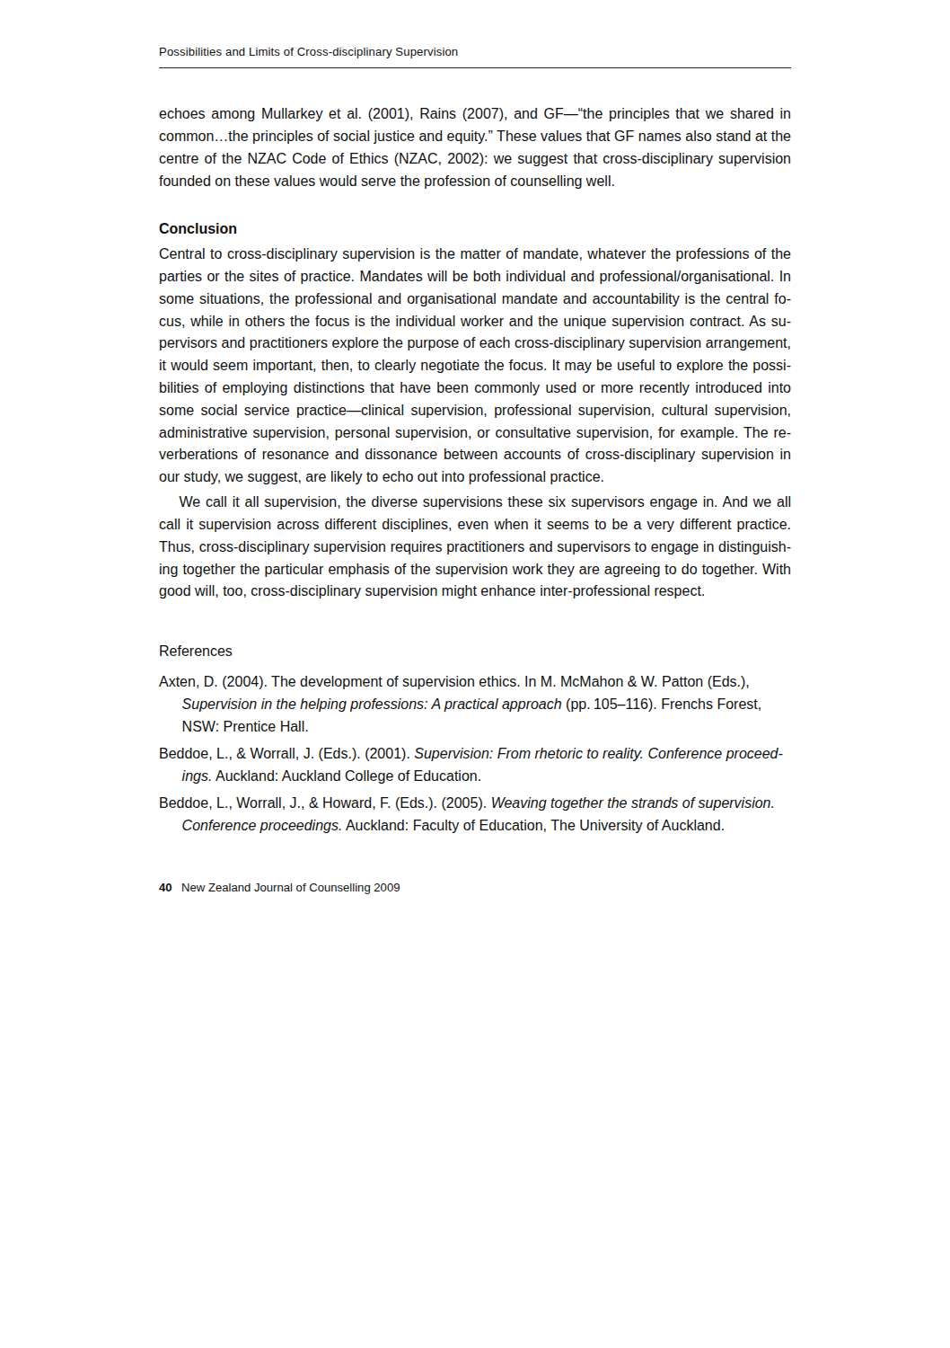Possibilities and Limits of Cross-disciplinary Supervision
echoes among Mullarkey et al. (2001), Rains (2007), and GF—“the principles that we shared in common…the principles of social justice and equity.” These values that GF names also stand at the centre of the NZAC Code of Ethics (NZAC, 2002): we suggest that cross-disciplinary supervision founded on these values would serve the profession of counselling well.
Conclusion
Central to cross-disciplinary supervision is the matter of mandate, whatever the professions of the parties or the sites of practice. Mandates will be both individual and professional/organisational. In some situations, the professional and organisational mandate and accountability is the central focus, while in others the focus is the individual worker and the unique supervision contract. As supervisors and practitioners explore the purpose of each cross-disciplinary supervision arrangement, it would seem important, then, to clearly negotiate the focus. It may be useful to explore the possibilities of employing distinctions that have been commonly used or more recently introduced into some social service practice—clinical supervision, professional supervision, cultural supervision, administrative supervision, personal supervision, or consultative supervision, for example. The reverberations of resonance and dissonance between accounts of cross-disciplinary supervision in our study, we suggest, are likely to echo out into professional practice.
We call it all supervision, the diverse supervisions these six supervisors engage in. And we all call it supervision across different disciplines, even when it seems to be a very different practice. Thus, cross-disciplinary supervision requires practitioners and supervisors to engage in distinguishing together the particular emphasis of the supervision work they are agreeing to do together. With good will, too, cross-disciplinary supervision might enhance inter-professional respect.
References
Axten, D. (2004). The development of supervision ethics. In M. McMahon & W. Patton (Eds.), Supervision in the helping professions: A practical approach (pp. 105–116). Frenchs Forest, NSW: Prentice Hall.
Beddoe, L., & Worrall, J. (Eds.). (2001). Supervision: From rhetoric to reality. Conference proceedings. Auckland: Auckland College of Education.
Beddoe, L., Worrall, J., & Howard, F. (Eds.). (2005). Weaving together the strands of supervision. Conference proceedings. Auckland: Faculty of Education, The University of Auckland.
40 New Zealand Journal of Counselling 2009